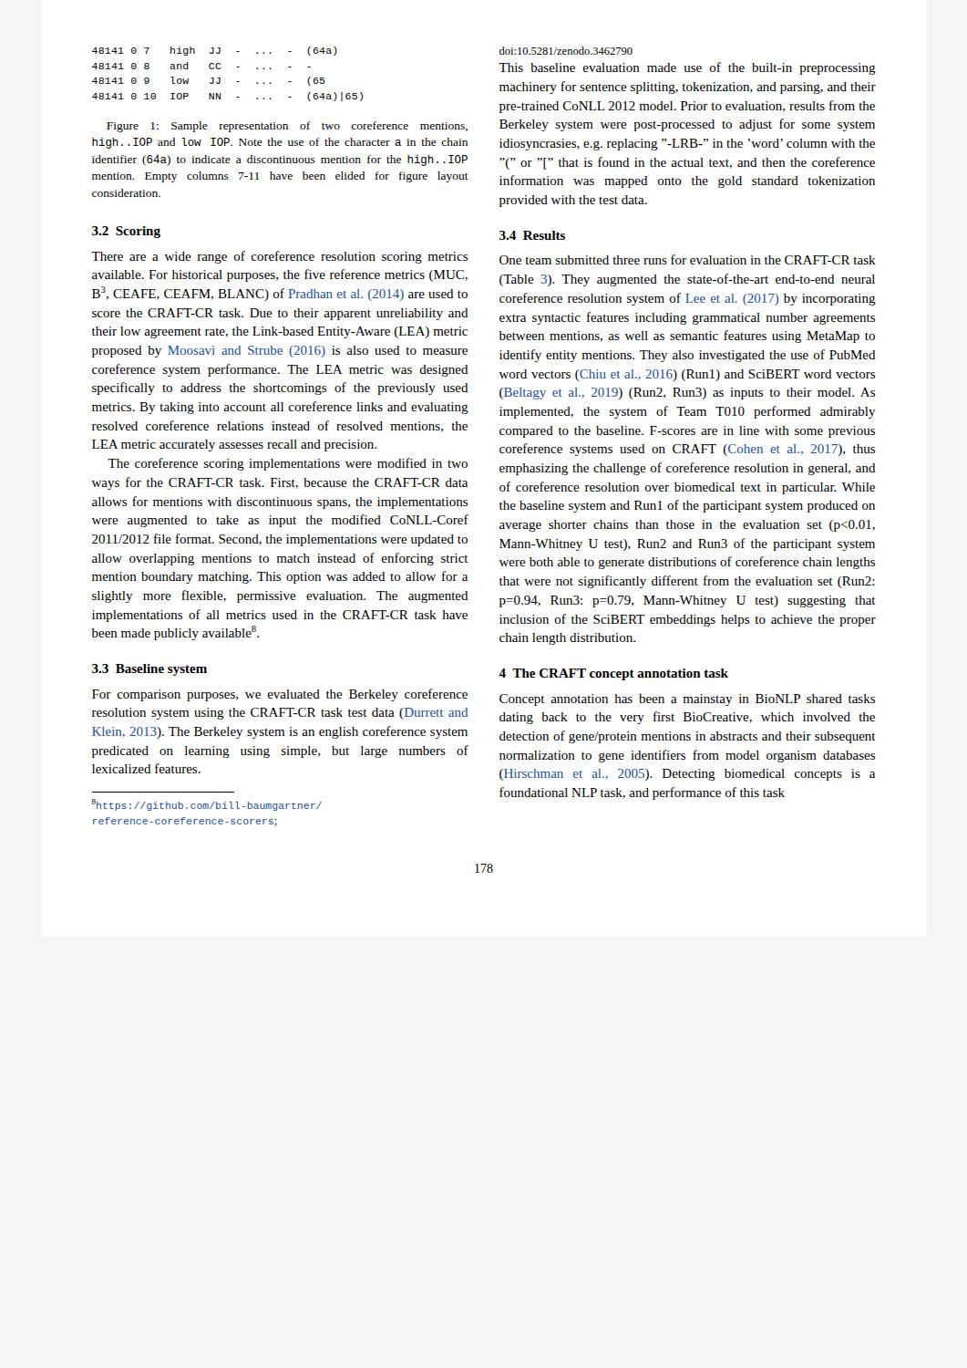48141 0 7   high  JJ  -  ...  -  (64a)
48141 0 8   and   CC  -  ...  -  -
48141 0 9   low   JJ  -  ...  -  (65
48141 0 10  IOP   NN  -  ...  -  (64a)|65)
Figure 1: Sample representation of two coreference mentions, high..IOP and low IOP. Note the use of the character a in the chain identifier (64a) to indicate a discontinuous mention for the high..IOP mention. Empty columns 7-11 have been elided for figure layout consideration.
3.2 Scoring
There are a wide range of coreference resolution scoring metrics available. For historical purposes, the five reference metrics (MUC, B3, CEAFE, CEAFM, BLANC) of Pradhan et al. (2014) are used to score the CRAFT-CR task. Due to their apparent unreliability and their low agreement rate, the Link-based Entity-Aware (LEA) metric proposed by Moosavi and Strube (2016) is also used to measure coreference system performance. The LEA metric was designed specifically to address the shortcomings of the previously used metrics. By taking into account all coreference links and evaluating resolved coreference relations instead of resolved mentions, the LEA metric accurately assesses recall and precision.
The coreference scoring implementations were modified in two ways for the CRAFT-CR task. First, because the CRAFT-CR data allows for mentions with discontinuous spans, the implementations were augmented to take as input the modified CoNLL-Coref 2011/2012 file format. Second, the implementations were updated to allow overlapping mentions to match instead of enforcing strict mention boundary matching. This option was added to allow for a slightly more flexible, permissive evaluation. The augmented implementations of all metrics used in the CRAFT-CR task have been made publicly available8.
3.3 Baseline system
For comparison purposes, we evaluated the Berkeley coreference resolution system using the CRAFT-CR task test data (Durrett and Klein, 2013). The Berkeley system is an english coreference system predicated on learning using simple, but large numbers of lexicalized features.
8https://github.com/bill-baumgartner/
reference-coreference-scorers;
doi:10.5281/zenodo.3462790
This baseline evaluation made use of the built-in preprocessing machinery for sentence splitting, tokenization, and parsing, and their pre-trained CoNLL 2012 model. Prior to evaluation, results from the Berkeley system were post-processed to adjust for some system idiosyncrasies, e.g. replacing ”-LRB-” in the ’word’ column with the ”(” or ”[” that is found in the actual text, and then the coreference information was mapped onto the gold standard tokenization provided with the test data.
3.4 Results
One team submitted three runs for evaluation in the CRAFT-CR task (Table 3). They augmented the state-of-the-art end-to-end neural coreference resolution system of Lee et al. (2017) by incorporating extra syntactic features including grammatical number agreements between mentions, as well as semantic features using MetaMap to identify entity mentions. They also investigated the use of PubMed word vectors (Chiu et al., 2016) (Run1) and SciBERT word vectors (Beltagy et al., 2019) (Run2, Run3) as inputs to their model. As implemented, the system of Team T010 performed admirably compared to the baseline. F-scores are in line with some previous coreference systems used on CRAFT (Cohen et al., 2017), thus emphasizing the challenge of coreference resolution in general, and of coreference resolution over biomedical text in particular. While the baseline system and Run1 of the participant system produced on average shorter chains than those in the evaluation set (p<0.01, Mann-Whitney U test), Run2 and Run3 of the participant system were both able to generate distributions of coreference chain lengths that were not significantly different from the evaluation set (Run2: p=0.94, Run3: p=0.79, Mann-Whitney U test) suggesting that inclusion of the SciBERT embeddings helps to achieve the proper chain length distribution.
4 The CRAFT concept annotation task
Concept annotation has been a mainstay in BioNLP shared tasks dating back to the very first BioCreative, which involved the detection of gene/protein mentions in abstracts and their subsequent normalization to gene identifiers from model organism databases (Hirschman et al., 2005). Detecting biomedical concepts is a foundational NLP task, and performance of this task
178